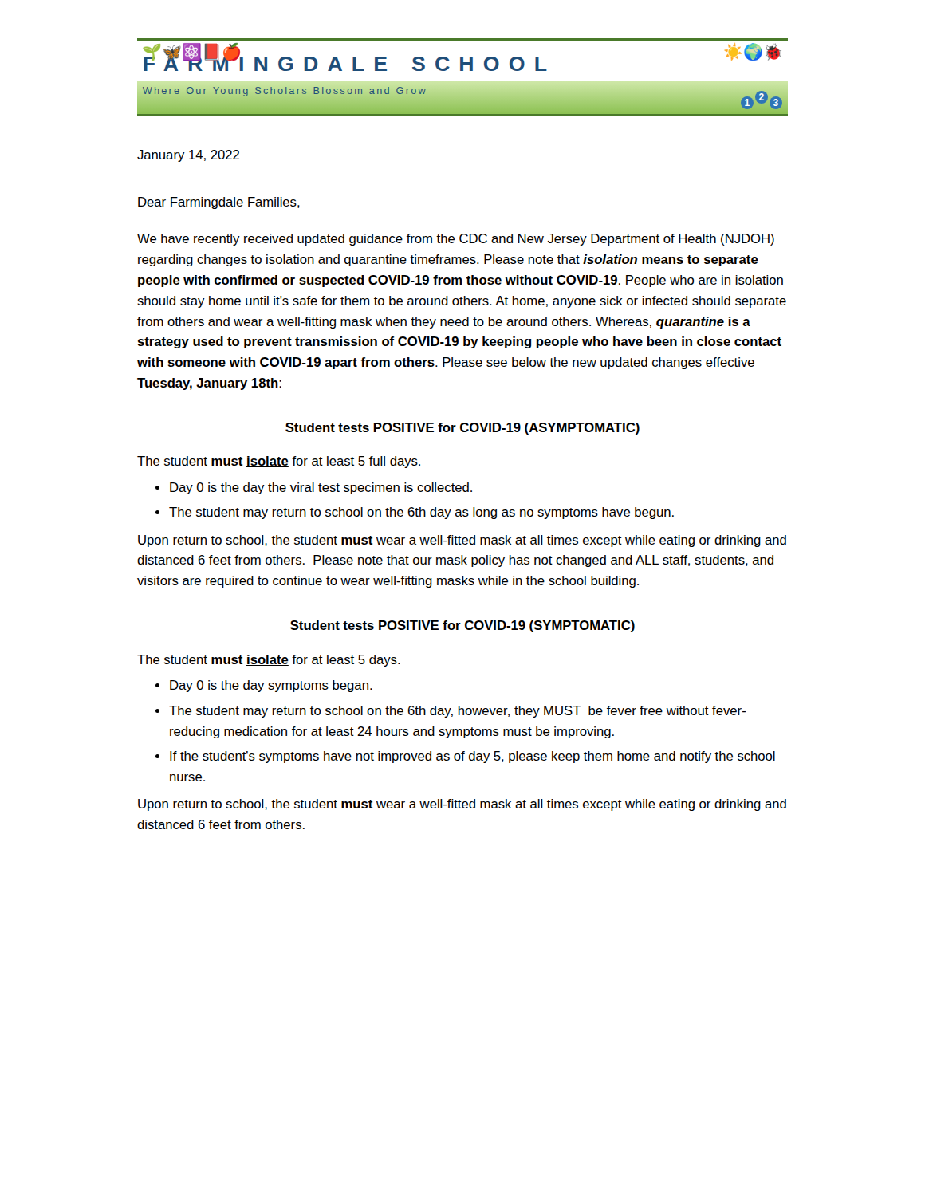🌱🦋⚛️📕🍎 ☀️🌍🐞
FARMINGDALE SCHOOL
Where Our Young Scholars Blossom and Grow
123
January 14, 2022
Dear Farmingdale Families,
We have recently received updated guidance from the CDC and New Jersey Department of Health (NJDOH) regarding changes to isolation and quarantine timeframes. Please note that isolation means to separate people with confirmed or suspected COVID-19 from those without COVID-19. People who are in isolation should stay home until it's safe for them to be around others. At home, anyone sick or infected should separate from others and wear a well-fitting mask when they need to be around others. Whereas, quarantine is a strategy used to prevent transmission of COVID-19 by keeping people who have been in close contact with someone with COVID-19 apart from others. Please see below the new updated changes effective Tuesday, January 18th:
Student tests POSITIVE for COVID-19 (ASYMPTOMATIC)
The student must isolate for at least 5 full days.
Day 0 is the day the viral test specimen is collected.
The student may return to school on the 6th day as long as no symptoms have begun.
Upon return to school, the student must wear a well-fitted mask at all times except while eating or drinking and distanced 6 feet from others. Please note that our mask policy has not changed and ALL staff, students, and visitors are required to continue to wear well-fitting masks while in the school building.
Student tests POSITIVE for COVID-19 (SYMPTOMATIC)
The student must isolate for at least 5 days.
Day 0 is the day symptoms began.
The student may return to school on the 6th day, however, they MUST be fever free without fever-reducing medication for at least 24 hours and symptoms must be improving.
If the student's symptoms have not improved as of day 5, please keep them home and notify the school nurse.
Upon return to school, the student must wear a well-fitted mask at all times except while eating or drinking and distanced 6 feet from others.